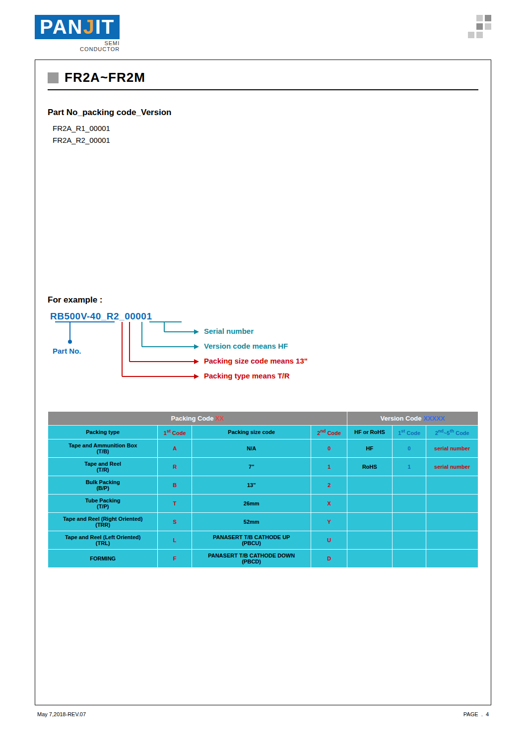PANJIT
SEMI
CONDUCTOR
FR2A~FR2M
Part No_packing code_Version
FR2A_R1_00001
FR2A_R2_00001
For example :
RB500V-40_R2_00001
Part No.
Serial number
Version code means HF
Packing size code means 13"
Packing type means T/R
| Packing Code XX | Version Code XXXXX |
| Packing type | 1 st Code | Packing size code | 2 nd Code | HF or RoHS | 1 st Code | 2 nd ~5 th Code |
| Tape and Ammunition Box (T/B) | A | N/A | 0 | HF | 0 | serial number |
| Tape and Reel (T/R) | R | 7" | 1 | RoHS | 1 | serial number |
| Bulk Packing (B/P) | B | 13" | 2 | | | |
| Tube Packing (T/P) | T | 26mm | X | | | |
| Tape and Reel (Right Oriented) (TRR) | S | 52mm | Y | | | |
| Tape and Reel (Left Oriented) (TRL) | L | PANASERT T/B CATHODE UP (PBCU) | U | | | |
| FORMING | F | PANASERT T/B CATHODE DOWN (PBCD) | D | | | |
May 7,2018-REV.07
PAGE . 4